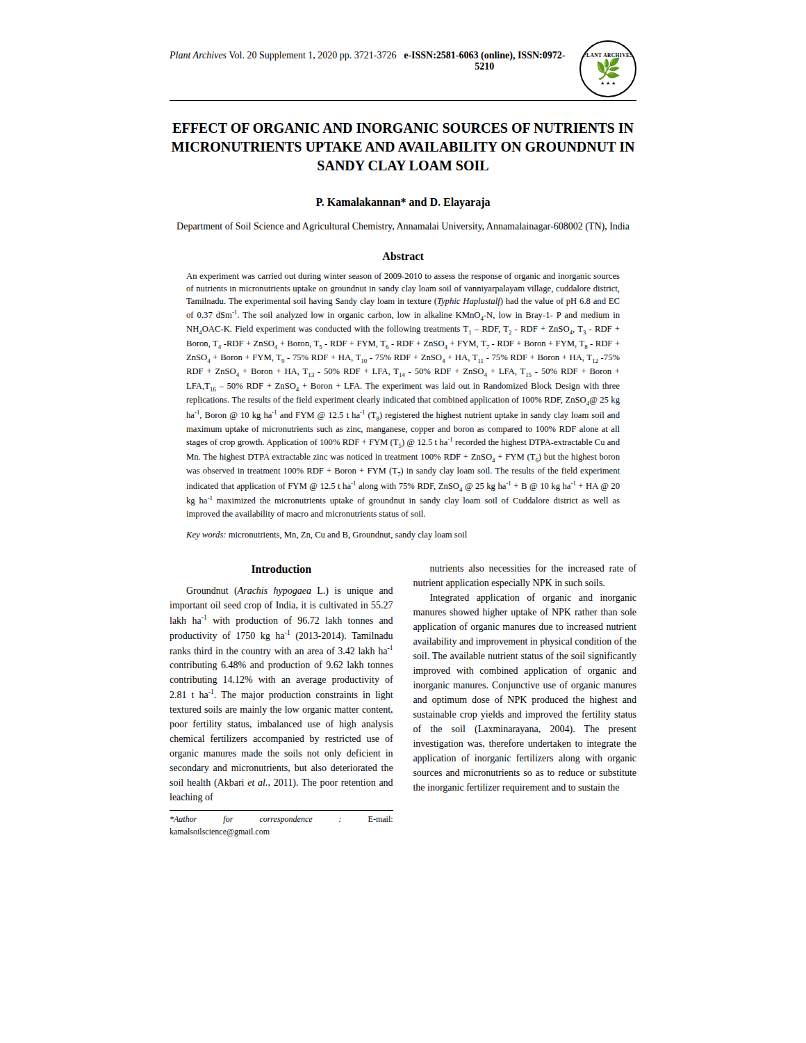Plant Archives Vol. 20 Supplement 1, 2020 pp. 3721-3726
e-ISSN:2581-6063 (online), ISSN:0972-5210
PLANT ARCHIVES
🌿
★ ★ ★
Effect of organic and inorganic sources of nutrients in micronutrients uptake and availability on groundnut in sandy clay loam soil
P. Kamalakannan* and D. Elayaraja
Department of Soil Science and Agricultural Chemistry, Annamalai University, Annamalainagar-608002 (TN), India
Abstract
An experiment was carried out during winter season of 2009-2010 to assess the response of organic and inorganic sources of nutrients in micronutrients uptake on groundnut in sandy clay loam soil of vanniyarpalayam village, cuddalore district, Tamilnadu. The experimental soil having Sandy clay loam in texture (Typhic Haplustalf) had the value of pH 6.8 and EC of 0.37 dSm-1. The soil analyzed low in organic carbon, low in alkaline KMnO4-N, low in Bray-1- P and medium in NH4OAC-K. Field experiment was conducted with the following treatments T1 – RDF, T2 - RDF + ZnSO4, T3 - RDF + Boron, T4 -RDF + ZnSO4 + Boron, T5 - RDF + FYM, T6 - RDF + ZnSO4 + FYM, T7 - RDF + Boron + FYM, T8 - RDF + ZnSO4 + Boron + FYM, T9 - 75% RDF + HA, T10 - 75% RDF + ZnSO4 + HA, T11 - 75% RDF + Boron + HA, T12 -75% RDF + ZnSO4 + Boron + HA, T13 - 50% RDF + LFA, T14 - 50% RDF + ZnSO4 + LFA, T15 - 50% RDF + Boron + LFA,T16 – 50% RDF + ZnSO4 + Boron + LFA. The experiment was laid out in Randomized Block Design with three replications. The results of the field experiment clearly indicated that combined application of 100% RDF, ZnSO4@ 25 kg ha-1, Boron @ 10 kg ha-1 and FYM @ 12.5 t ha-1 (T8) registered the highest nutrient uptake in sandy clay loam soil and maximum uptake of micronutrients such as zinc, manganese, copper and boron as compared to 100% RDF alone at all stages of crop growth. Application of 100% RDF + FYM (T5) @ 12.5 t ha-1 recorded the highest DTPA-extractable Cu and Mn. The highest DTPA extractable zinc was noticed in treatment 100% RDF + ZnSO4 + FYM (T6) but the highest boron was observed in treatment 100% RDF + Boron + FYM (T7) in sandy clay loam soil. The results of the field experiment indicated that application of FYM @ 12.5 t ha-1 along with 75% RDF, ZnSO4 @ 25 kg ha-1 + B @ 10 kg ha-1 + HA @ 20 kg ha-1 maximized the micronutrients uptake of groundnut in sandy clay loam soil of Cuddalore district as well as improved the availability of macro and micronutrients status of soil.
Key words: micronutrients, Mn, Zn, Cu and B, Groundnut, sandy clay loam soil
Introduction
Groundnut (Arachis hypogaea L.) is unique and important oil seed crop of India, it is cultivated in 55.27 lakh ha-1 with production of 96.72 lakh tonnes and productivity of 1750 kg ha-1 (2013-2014). Tamilnadu ranks third in the country with an area of 3.42 lakh ha-1 contributing 6.48% and production of 9.62 lakh tonnes contributing 14.12% with an average productivity of 2.81 t ha-1. The major production constraints in light textured soils are mainly the low organic matter content, poor fertility status, imbalanced use of high analysis chemical fertilizers accompanied by restricted use of organic manures made the soils not only deficient in secondary and micronutrients, but also deteriorated the soil health (Akbari et al., 2011). The poor retention and leaching of
*Author for correspondence : E-mail: kamalsoilscience@gmail.com
nutrients also necessities for the increased rate of nutrient application especially NPK in such soils.
Integrated application of organic and inorganic manures showed higher uptake of NPK rather than sole application of organic manures due to increased nutrient availability and improvement in physical condition of the soil. The available nutrient status of the soil significantly improved with combined application of organic and inorganic manures. Conjunctive use of organic manures and optimum dose of NPK produced the highest and sustainable crop yields and improved the fertility status of the soil (Laxminarayana, 2004). The present investigation was, therefore undertaken to integrate the application of inorganic fertilizers along with organic sources and micronutrients so as to reduce or substitute the inorganic fertilizer requirement and to sustain the